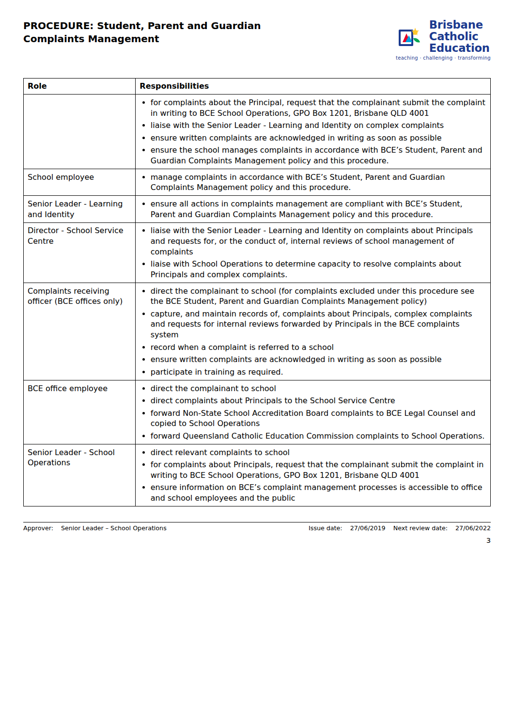PROCEDURE: Student, Parent and Guardian Complaints Management
Brisbane Catholic Education
teaching · challenging · transforming
| Role | Responsibilities |
| --- | --- |
| | for complaints about the Principal, request that the complainant submit the complaint in writing to BCE School Operations, GPO Box 1201, Brisbane QLD 4001 liaise with the Senior Leader - Learning and Identity on complex complaints ensure written complaints are acknowledged in writing as soon as possible ensure the school manages complaints in accordance with BCE’s Student, Parent and Guardian Complaints Management policy and this procedure. |
| School employee | manage complaints in accordance with BCE’s Student, Parent and Guardian Complaints Management policy and this procedure. |
| Senior Leader - Learning and Identity | ensure all actions in complaints management are compliant with BCE’s Student, Parent and Guardian Complaints Management policy and this procedure. |
| Director - School Service Centre | liaise with the Senior Leader - Learning and Identity on complaints about Principals and requests for, or the conduct of, internal reviews of school management of complaints liaise with School Operations to determine capacity to resolve complaints about Principals and complex complaints. |
| Complaints receiving officer (BCE offices only) | direct the complainant to school (for complaints excluded under this procedure see the BCE Student, Parent and Guardian Complaints Management policy) capture, and maintain records of, complaints about Principals, complex complaints and requests for internal reviews forwarded by Principals in the BCE complaints system record when a complaint is referred to a school ensure written complaints are acknowledged in writing as soon as possible participate in training as required. |
| BCE office employee | direct the complainant to school direct complaints about Principals to the School Service Centre forward Non-State School Accreditation Board complaints to BCE Legal Counsel and copied to School Operations forward Queensland Catholic Education Commission complaints to School Operations. |
| Senior Leader - School Operations | direct relevant complaints to school for complaints about Principals, request that the complainant submit the complaint in writing to BCE School Operations, GPO Box 1201, Brisbane QLD 4001 ensure information on BCE’s complaint management processes is accessible to office and school employees and the public |
Approver: Senior Leader – School Operations
Issue date: 27/06/2019 Next review date: 27/06/2022
3